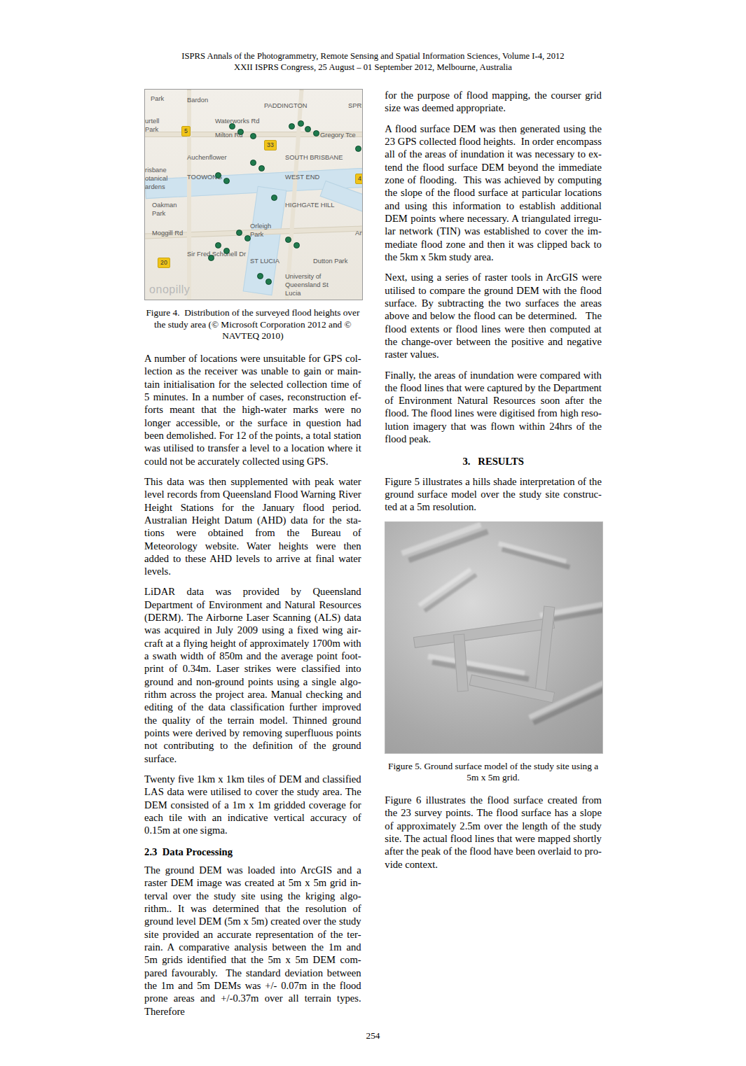ISPRS Annals of the Photogrammetry, Remote Sensing and Spatial Information Sciences, Volume I-4, 2012
XXII ISPRS Congress, 25 August – 01 September 2012, Melbourne, Australia
5
33
41
20
Park
Bardon
PADDINGTON
SPRING HILL
urtell
Park
Milton Rd
Auchenflower
SOUTH BRISBANE
risbane
otanical
ardens
TOOWONG
WEST END
KANGA
Oakman
Park
HIGHGATE HILL
Wool
Moggill Rd
Orleigh
Park
ST LUCIA
Dutton Park
University of
Queensland St
Lucia
Sir Fred Schonell Dr
Waterworks Rd
Gregory Tce
Annerley Rd
onopilly
Figure 4. Distribution of the surveyed flood heights over the study area (© Microsoft Corporation 2012 and © NAVTEQ 2010)
A number of locations were unsuitable for GPS collection as the receiver was unable to gain or maintain initialisation for the selected collection time of 5 minutes. In a number of cases, reconstruction efforts meant that the high-water marks were no longer accessible, or the surface in question had been demolished. For 12 of the points, a total station was utilised to transfer a level to a location where it could not be accurately collected using GPS.
This data was then supplemented with peak water level records from Queensland Flood Warning River Height Stations for the January flood period. Australian Height Datum (AHD) data for the stations were obtained from the Bureau of Meteorology website. Water heights were then added to these AHD levels to arrive at final water levels.
LiDAR data was provided by Queensland Department of Environment and Natural Resources (DERM). The Airborne Laser Scanning (ALS) data was acquired in July 2009 using a fixed wing aircraft at a flying height of approximately 1700m with a swath width of 850m and the average point footprint of 0.34m. Laser strikes were classified into ground and non-ground points using a single algorithm across the project area. Manual checking and editing of the data classification further improved the quality of the terrain model. Thinned ground points were derived by removing superfluous points not contributing to the definition of the ground surface.
Twenty five 1km x 1km tiles of DEM and classified LAS data were utilised to cover the study area. The DEM consisted of a 1m x 1m gridded coverage for each tile with an indicative vertical accuracy of 0.15m at one sigma.
2.3 Data Processing
The ground DEM was loaded into ArcGIS and a raster DEM image was created at 5m x 5m grid interval over the study site using the kriging algorithm.. It was determined that the resolution of ground level DEM (5m x 5m) created over the study site provided an accurate representation of the terrain. A comparative analysis between the 1m and 5m grids identified that the 5m x 5m DEM compared favourably. The standard deviation between the 1m and 5m DEMs was +/- 0.07m in the flood prone areas and +/-0.37m over all terrain types. Therefore
for the purpose of flood mapping, the courser grid size was deemed appropriate.
A flood surface DEM was then generated using the 23 GPS collected flood heights. In order encompass all of the areas of inundation it was necessary to extend the flood surface DEM beyond the immediate zone of flooding. This was achieved by computing the slope of the flood surface at particular locations and using this information to establish additional DEM points where necessary. A triangulated irregular network (TIN) was established to cover the immediate flood zone and then it was clipped back to the 5km x 5km study area.
Next, using a series of raster tools in ArcGIS were utilised to compare the ground DEM with the flood surface. By subtracting the two surfaces the areas above and below the flood can be determined. The flood extents or flood lines were then computed at the change-over between the positive and negative raster values.
Finally, the areas of inundation were compared with the flood lines that were captured by the Department of Environment Natural Resources soon after the flood. The flood lines were digitised from high resolution imagery that was flown within 24hrs of the flood peak.
3. Results
Figure 5 illustrates a hills shade interpretation of the ground surface model over the study site constructed at a 5m resolution.
Figure 5. Ground surface model of the study site using a 5m x 5m grid.
Figure 6 illustrates the flood surface created from the 23 survey points. The flood surface has a slope of approximately 2.5m over the length of the study site. The actual flood lines that were mapped shortly after the peak of the flood have been overlaid to provide context.
254